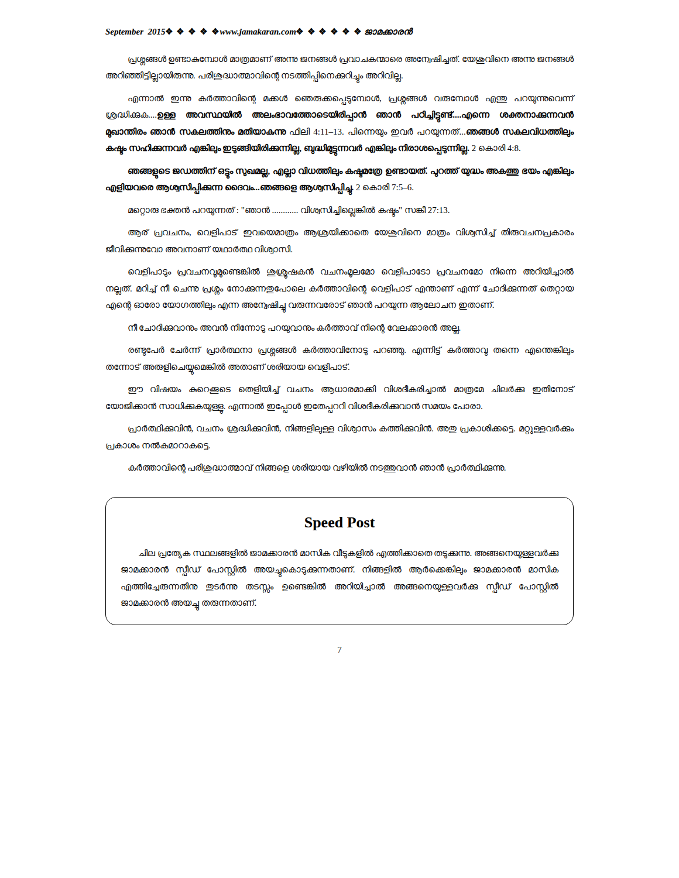September 2015❖ ❖ ❖ ❖ ❖www.jamakaran.com❖ ❖ ❖ ❖ ❖ ❖ ജാമക്കാരൻ
പ്രശ്നങ്ങൾ ഉണ്ടാകുമ്പോൾ മാത്രമാണ് അന്നു ജനങ്ങൾ പ്രവാചകന്മാരെ അന്വേഷിച്ചത്. യേശുവിനെ അന്നു ജനങ്ങൾ അറിഞ്ഞിട്ടില്ലായിരുന്നു. പരിശുദ്ധാത്മാവിന്റെ നടത്തിപ്പിനെക്കുറിച്ചും അറിവില്ല.
എന്നാൽ ഇന്നു കർത്താവിന്റെ മക്കൾ ഞെരുക്കപ്പെടുമ്പോൾ, പ്രശ്നങ്ങൾ വരുമ്പോൾ എന്തു പറയുന്നുവെന്ന് ശ്രദ്ധിക്കുക....ഉള്ള അവസ്ഥയിൽ അലംഭാവത്തോടെയിരിപ്പാൻ ഞാൻ പഠിച്ചിട്ടുണ്ട്....എന്നെ ശക്തനാക്കുന്നവൻ മുഖാന്തിരം ഞാൻ സകലത്തിനും മതിയാകുന്നു ഫിലി 4:11–13. പിന്നെയും ഇവർ പറയുന്നത്...ഞങ്ങൾ സകലവിധത്തിലും കഷ്ടം സഹിക്കുന്നവർ എങ്കിലും ഇടുങ്ങിയിരിക്കുന്നില്ല, ബുദ്ധിമുട്ടുന്നവർ എങ്കിലും നിരാശപ്പെടുന്നില്ല. 2 കൊരി 4:8.
ഞങ്ങളുടെ ജഡത്തിന് ഒട്ടും സുഖമല്ല, എല്ലാ വിധത്തിലും കഷ്ടമത്രേ ഉണ്ടായത്. പുറത്ത് യുദ്ധം അകത്തു ഭയം എങ്കിലും എളിയവരെ ആശ്വസിപ്പിക്കുന്ന ദൈവം...ഞങ്ങളെ ആശ്വസിപ്പിച്ചു. 2 കൊരി 7:5–6.
മറ്റൊരു ഭക്തൻ പറയുന്നത് : "ഞാൻ ............ വിശ്വസിച്ചില്ലെങ്കിൽ കഷ്ടം" സങ്കീ 27:13.
ആര് പ്രവചനം, വെളിപാട് ഇവയെമാത്രം ആശ്രയിക്കാതെ യേശുവിനെ മാത്രം വിശ്വസിച്ച് തിരുവചനപ്രകാരം ജീവിക്കുന്നുവോ അവനാണ് യഥാർത്ഥ വിശ്വാസി.
വെളിപാടും പ്രവചനവുമുണ്ടെങ്കിൽ ശുശ്രൂഷകൻ വചനംമൂലമോ വെളിപാടോ പ്രവചനമോ നിന്നെ അറിയിച്ചാൽ നല്ലത്. മറിച്ച് നീ ചെന്നു പ്രശ്നം നോക്കുന്നതുപോലെ കർത്താവിന്റെ വെളിപാട് എന്താണ് എന്ന് ചോദിക്കുന്നത് തെറ്റായ എന്റെ ഓരോ യോഗത്തിലും എന്ന അന്വേഷിച്ചു വരുന്നവരോട് ഞാൻ പറയുന്ന ആലോചന ഇതാണ്.
നീ ചോദിക്കുവാനും അവൻ നിന്നോടു പറയുവാനും കർത്താവ് നിന്റെ വേലക്കാരൻ അല്ല.
രണ്ടുപേർ ചേർന്ന് പ്രാർത്ഥനാ പ്രശ്നങ്ങൾ കർത്താവിനോടു പറഞ്ഞു. എന്നിട്ട് കർത്താവു തന്നെ എന്തെങ്കിലും തന്നോട് അരുളിചെയ്യുമെങ്കിൽ അതാണ് ശരിയായ വെളിപാട്.
ഈ വിഷയം കുറെക്കൂടെ തെളിയിച്ച് വചനം ആധാരമാക്കി വിശദീകരിച്ചാൽ മാത്രമേ ചിലർക്കു ഇതിനോട് യോജിക്കാൻ സാധിക്കുകയുള്ളൂ. എന്നാൽ ഇപ്പോൾ ഇതേപ്പററി വിശദീകരിക്കുവാൻ സമയം പോരാ.
പ്രാർത്ഥിക്കുവിൻ, വചനം ശ്രദ്ധിക്കുവിൻ, നിങ്ങളിലുള്ള വിശ്വാസം കത്തിക്കുവിൻ. അതു പ്രകാശിക്കട്ടെ. മറ്റുള്ളവർക്കും പ്രകാശം നൽകുമാറാകട്ടെ.
കർത്താവിന്റെ പരിശുദ്ധാത്മാവ് നിങ്ങളെ ശരിയായ വഴിയിൽ നടത്തുവാൻ ഞാൻ പ്രാർത്ഥിക്കുന്നു.
Speed Post
ചില പ്രത്യേക സ്ഥലങ്ങളിൽ ജാമക്കാരൻ മാസിക വീടുകളിൽ എത്തിക്കാതെ തടുക്കുന്നു. അങ്ങനെയുള്ളവർക്കു ജാമക്കാരൻ സ്പീഡ് പോസ്റ്റിൽ അയച്ചുകൊടുക്കുന്നതാണ്. നിങ്ങളിൽ ആർക്കെങ്കിലും ജാമക്കാരൻ മാസിക എത്തിച്ചേരുന്നതിനു തുടർന്നു തടസ്സം ഉണ്ടെങ്കിൽ അറിയിച്ചാൽ അങ്ങനെയുള്ളവർക്കു സ്പീഡ് പോസ്റ്റിൽ ജാമക്കാരൻ അയച്ചു തരുന്നതാണ്.
7